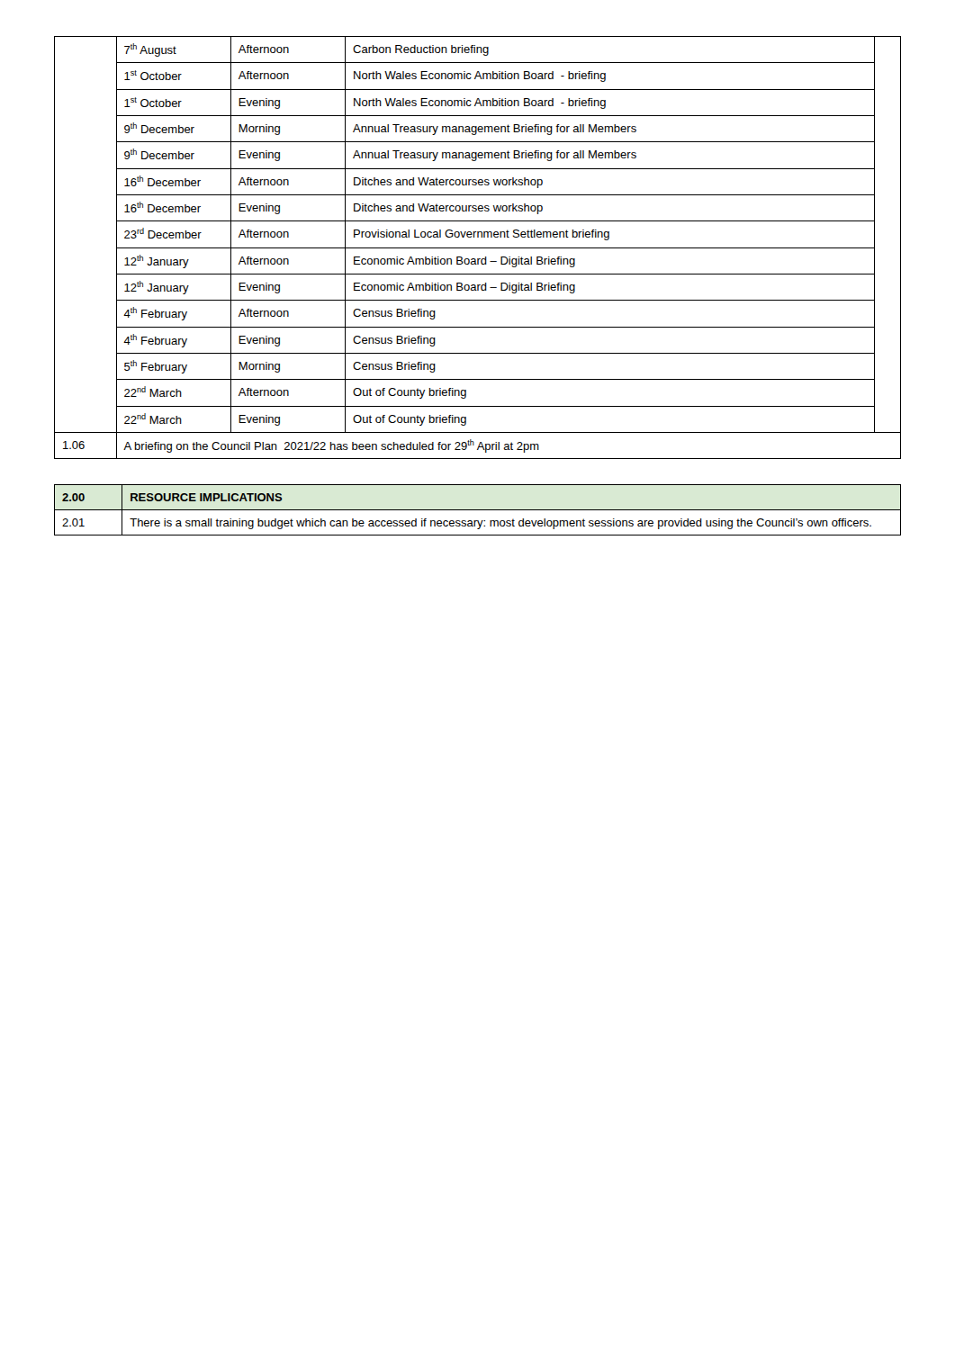| | 7 th August | Afternoon | Carbon Reduction briefing | |
| 1 st October | Afternoon | North Wales Economic Ambition Board - briefing |
| 1 st October | Evening | North Wales Economic Ambition Board - briefing |
| 9 th December | Morning | Annual Treasury management Briefing for all Members |
| 9 th December | Evening | Annual Treasury management Briefing for all Members |
| 16 th December | Afternoon | Ditches and Watercourses workshop |
| 16 th December | Evening | Ditches and Watercourses workshop |
| 23 rd December | Afternoon | Provisional Local Government Settlement briefing |
| 12 th January | Afternoon | Economic Ambition Board – Digital Briefing |
| 12 th January | Evening | Economic Ambition Board – Digital Briefing |
| 4 th February | Afternoon | Census Briefing |
| 4 th February | Evening | Census Briefing |
| 5 th February | Morning | Census Briefing |
| 22 nd March | Afternoon | Out of County briefing |
| 22 nd March | Evening | Out of County briefing |
| 1.06 | A briefing on the Council Plan 2021/22 has been scheduled for 29 th April at 2pm |
| 2.00 | RESOURCE IMPLICATIONS |
| 2.01 | There is a small training budget which can be accessed if necessary: most development sessions are provided using the Council’s own officers. |